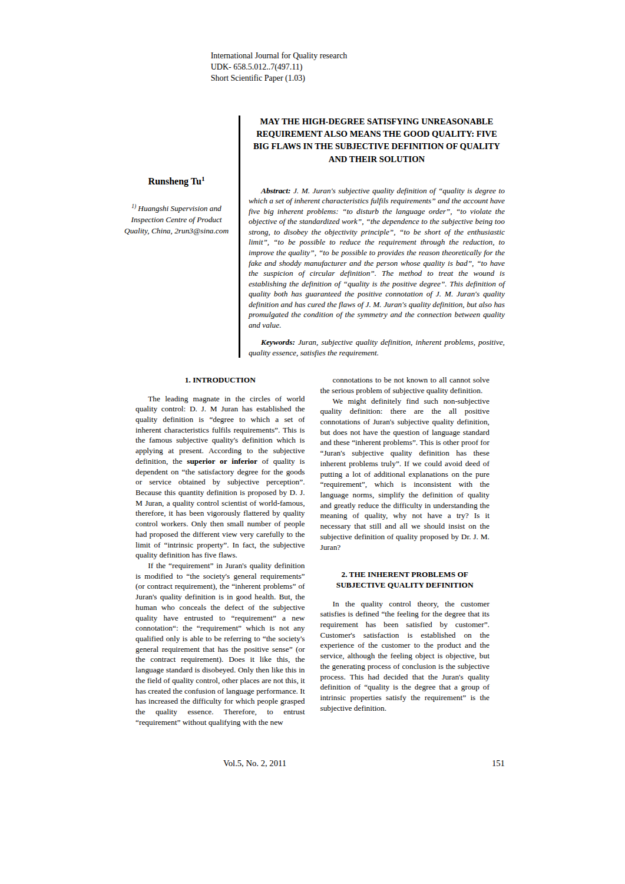International Journal for Quality research
UDK- 658.5.012..7(497.11)
Short Scientific Paper (1.03)
Runsheng Tu1
1) Huangshi Supervision and Inspection Centre of Product Quality, China, 2run3@sina.com
May the High-Degree Satisfying Unreasonable Requirement Also Means the Good Quality: Five Big Flaws in the Subjective Definition of Quality and Their Solution
Abstract: J. M. Juran's subjective quality definition of “quality is degree to which a set of inherent characteristics fulfils requirements” and the account have five big inherent problems: “to disturb the language order”, “to violate the objective of the standardized work”, “the dependence to the subjective being too strong, to disobey the objectivity principle”, “to be short of the enthusiastic limit”, “to be possible to reduce the requirement through the reduction, to improve the quality”, “to be possible to provides the reason theoretically for the fake and shoddy manufacturer and the person whose quality is bad”, “to have the suspicion of circular definition”. The method to treat the wound is establishing the definition of “quality is the positive degree”. This definition of quality both has guaranteed the positive connotation of J. M. Juran's quality definition and has cured the flaws of J. M. Juran's quality definition, but also has promulgated the condition of the symmetry and the connection between quality and value.
Keywords: Juran, subjective quality definition, inherent problems, positive, quality essence, satisfies the requirement.
1. INTRODUCTION
The leading magnate in the circles of world quality control: D. J. M Juran has established the quality definition is “degree to which a set of inherent characteristics fulfils requirements”. This is the famous subjective quality's definition which is applying at present. According to the subjective definition, the superior or inferior of quality is dependent on “the satisfactory degree for the goods or service obtained by subjective perception”. Because this quantity definition is proposed by D. J. M Juran, a quality control scientist of world-famous, therefore, it has been vigorously flattered by quality control workers. Only then small number of people had proposed the different view very carefully to the limit of “intrinsic property”. In fact, the subjective quality definition has five flaws.
If the “requirement” in Juran's quality definition is modified to “the society's general requirements” (or contract requirement), the “inherent problems” of Juran's quality definition is in good health. But, the human who conceals the defect of the subjective quality have entrusted to “requirement” a new connotation“: the “requirement” which is not any qualified only is able to be referring to “the society's general requirement that has the positive sense” (or the contract requirement). Does it like this, the language standard is disobeyed. Only then like this in the field of quality control, other places are not this, it has created the confusion of language performance. It has increased the difficulty for which people grasped the quality essence. Therefore, to entrust “requirement” without qualifying with the new
connotations to be not known to all cannot solve the serious problem of subjective quality definition.
We might definitely find such non-subjective quality definition: there are the all positive connotations of Juran's subjective quality definition, but does not have the question of language standard and these “inherent problems”. This is other proof for “Juran's subjective quality definition has these inherent problems truly”. If we could avoid deed of putting a lot of additional explanations on the pure “requirement”, which is inconsistent with the language norms, simplify the definition of quality and greatly reduce the difficulty in understanding the meaning of quality, why not have a try? Is it necessary that still and all we should insist on the subjective definition of quality proposed by Dr. J. M. Juran?
2. THE INHERENT PROBLEMS OF SUBJECTIVE QUALITY DEFINITION
In the quality control theory, the customer satisfies is defined “the feeling for the degree that its requirement has been satisfied by customer”. Customer's satisfaction is established on the experience of the customer to the product and the service, although the feeling object is objective, but the generating process of conclusion is the subjective process. This had decided that the Juran's quality definition of “quality is the degree that a group of intrinsic properties satisfy the requirement” is the subjective definition.
Vol.5, No. 2, 2011
151